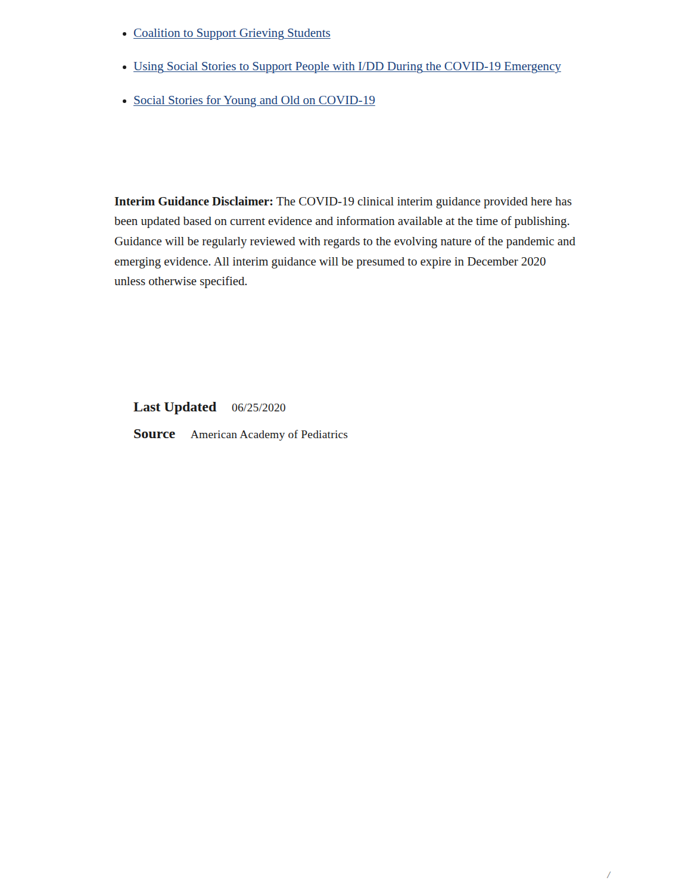Coalition to Support Grieving Students
Using Social Stories to Support People with I/DD During the COVID-19 Emergency
Social Stories for Young and Old on COVID-19
Interim Guidance Disclaimer: The COVID-19 clinical interim guidance provided here has been updated based on current evidence and information available at the time of publishing. Guidance will be regularly reviewed with regards to the evolving nature of the pandemic and emerging evidence. All interim guidance will be presumed to expire in December 2020 unless otherwise specified.
Last Updated
06/25/2020
Source
American Academy of Pediatrics
/